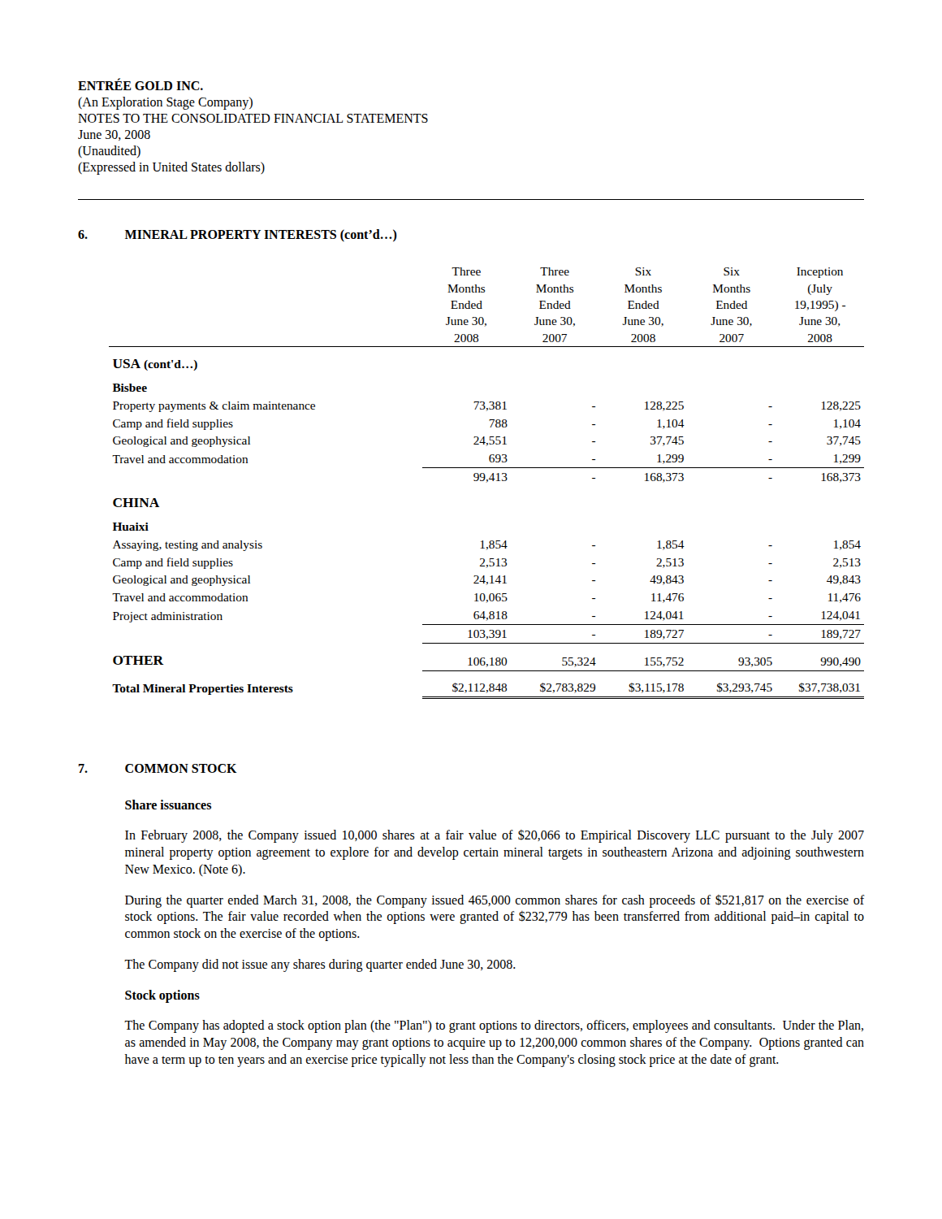Entrée Gold Inc.
(An Exploration Stage Company)
NOTES TO THE CONSOLIDATED FINANCIAL STATEMENTS
June 30, 2008
(Unaudited)
(Expressed in United States dollars)
6. MINERAL PROPERTY INTERESTS (cont’d…)
| | Three | Three | Six | Six | Inception |
| --- | --- | --- | --- | --- | --- |
| | Months | Months | Months | Months | (July |
| | Ended | Ended | Ended | Ended | 19,1995) - |
| | June 30, | June 30, | June 30, | June 30, | June 30, |
| | 2008 | 2007 | 2008 | 2007 | 2008 |
| USA (cont'd…) |
| Bisbee |
| Property payments & claim maintenance | 73,381 | - | 128,225 | - | 128,225 |
| Camp and field supplies | 788 | - | 1,104 | - | 1,104 |
| Geological and geophysical | 24,551 | - | 37,745 | - | 37,745 |
| Travel and accommodation | 693 | - | 1,299 | - | 1,299 |
| | 99,413 | - | 168,373 | - | 168,373 |
| CHINA |
| Huaixi |
| Assaying, testing and analysis | 1,854 | - | 1,854 | - | 1,854 |
| Camp and field supplies | 2,513 | - | 2,513 | - | 2,513 |
| Geological and geophysical | 24,141 | - | 49,843 | - | 49,843 |
| Travel and accommodation | 10,065 | - | 11,476 | - | 11,476 |
| Project administration | 64,818 | - | 124,041 | - | 124,041 |
| | 103,391 | - | 189,727 | - | 189,727 |
| OTHER | 106,180 | 55,324 | 155,752 | 93,305 | 990,490 |
| Total Mineral Properties Interests | $2,112,848 | $2,783,829 | $3,115,178 | $3,293,745 | $37,738,031 |
7. COMMON STOCK
Share issuances
In February 2008, the Company issued 10,000 shares at a fair value of $20,066 to Empirical Discovery LLC pursuant to the July 2007 mineral property option agreement to explore for and develop certain mineral targets in southeastern Arizona and adjoining southwestern New Mexico. (Note 6).
During the quarter ended March 31, 2008, the Company issued 465,000 common shares for cash proceeds of $521,817 on the exercise of stock options. The fair value recorded when the options were granted of $232,779 has been transferred from additional paid–in capital to common stock on the exercise of the options.
The Company did not issue any shares during quarter ended June 30, 2008.
Stock options
The Company has adopted a stock option plan (the "Plan") to grant options to directors, officers, employees and consultants. Under the Plan, as amended in May 2008, the Company may grant options to acquire up to 12,200,000 common shares of the Company. Options granted can have a term up to ten years and an exercise price typically not less than the Company's closing stock price at the date of grant.